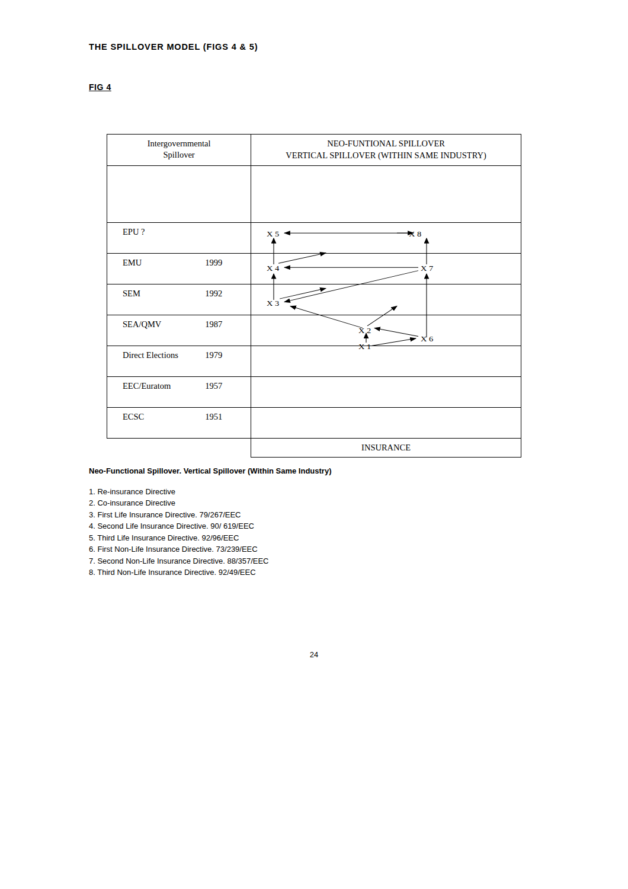THE SPILLOVER MODEL (FIGS 4 & 5)
FIG 4
| Intergovernmental Spillover | NEO-FUNTIONAL SPILLOVER VERTICAL SPILLOVER (WITHIN SAME INDUSTRY) |
| EPU ? | |
| EMU 1999 | |
| SEM 1992 | |
| SEA/QMV 1987 | |
| Direct Elections 1979 | |
| EEC/Euratom 1957 | |
| ECSC 1951 | |
| | INSURANCE |
X 5 X 8 X 4 X 7 X 3 X 2 X 1 X 6
Neo-Functional Spillover. Vertical Spillover (Within Same Industry)
1. Re-insurance Directive
2. Co-insurance Directive
3. First Life Insurance Directive. 79/267/EEC
4. Second Life Insurance Directive. 90/ 619/EEC
5. Third Life Insurance Directive. 92/96/EEC
6. First Non-Life Insurance Directive. 73/239/EEC
7. Second Non-Life Insurance Directive. 88/357/EEC
8. Third Non-Life Insurance Directive. 92/49/EEC
24